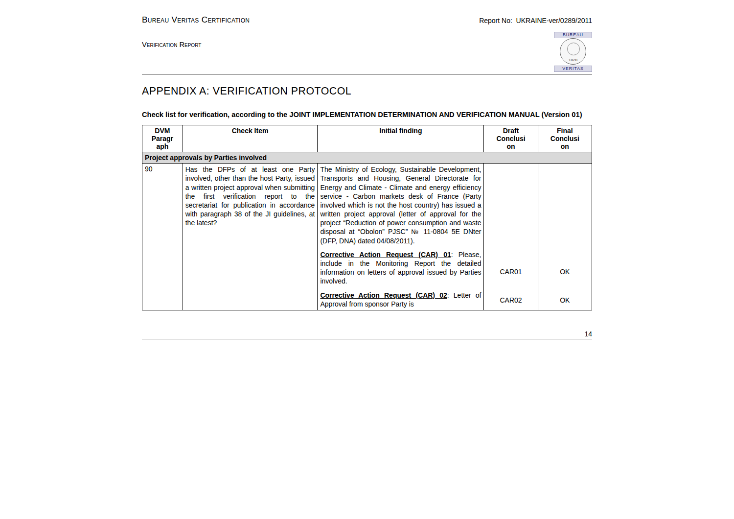Bureau Veritas Certification
Report No: UKRAINE-ver/0289/2011
Verification Report
BUREAU
VERITAS
APPENDIX A: VERIFICATION PROTOCOL
Check list for verification, according to the JOINT IMPLEMENTATION DETERMINATION AND VERIFICATION MANUAL (Version 01)
| DVM Paragr aph | Check Item | Initial finding | Draft Conclusi on | Final Conclusi on |
| --- | --- | --- | --- | --- |
| Project approvals by Parties involved |
| 90 | Has the DFPs of at least one Party involved, other than the host Party, issued a written project approval when submitting the first verification report to the secretariat for publication in accordance with paragraph 38 of the JI guidelines, at the latest? | The Ministry of Ecology, Sustainable Development, Transports and Housing, General Directorate for Energy and Climate - Climate and energy efficiency service - Carbon markets desk of France (Party involved which is not the host country) has issued a written project approval (letter of approval for the project “Reduction of power consumption and waste disposal at “Obolon” PJSC” № 11-0804 5E DNter (DFP, DNA) dated 04/08/2011). Corrective Action Request (CAR) 01 : Please, include in the Monitoring Report the detailed information on letters of approval issued by Parties involved. Corrective Action Request (CAR) 02 : Letter of Approval from sponsor Party is | CAR01 CAR02 | OK OK |
14